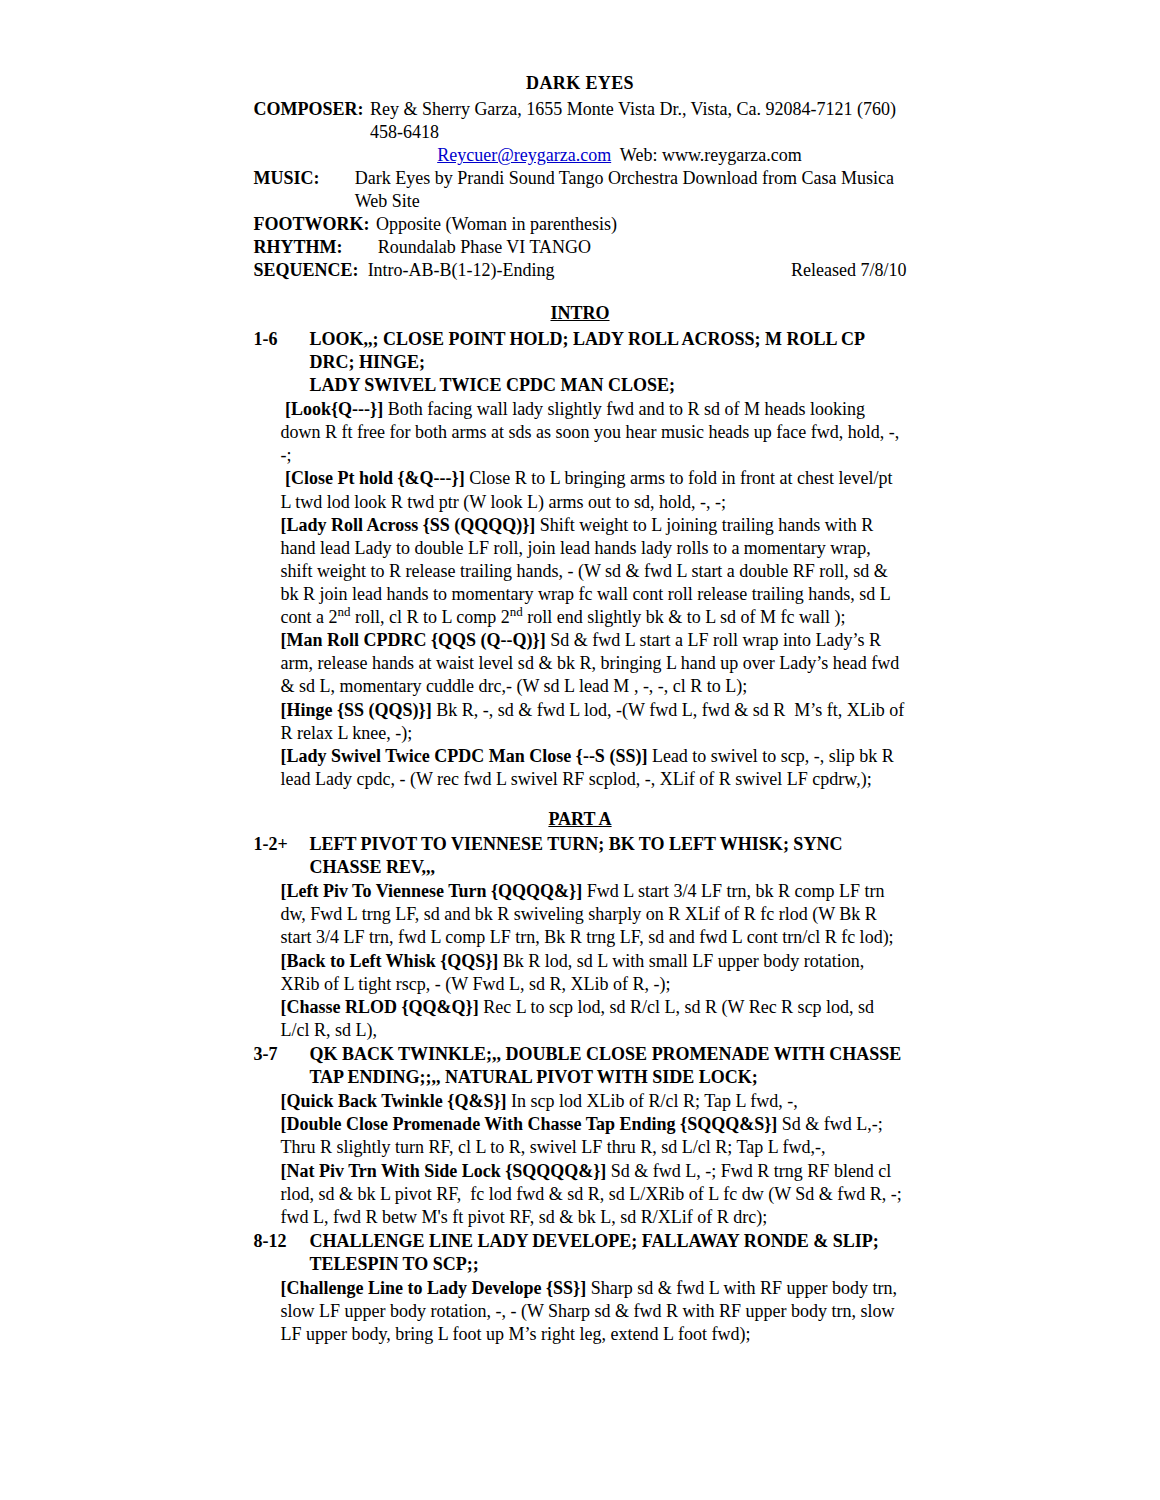DARK EYES
COMPOSER: Rey & Sherry Garza, 1655 Monte Vista Dr., Vista, Ca. 92084-7121 (760) 458-6418
Reycuer@reygarza.com Web: www.reygarza.com
MUSIC: Dark Eyes by Prandi Sound Tango Orchestra Download from Casa Musica Web Site
FOOTWORK: Opposite (Woman in parenthesis)
RHYTHM: Roundalab Phase VI TANGO
SEQUENCE: Intro-AB-B(1-12)-Ending Released 7/8/10
INTRO
1-6
Look,,; Close Point Hold; Lady Roll Across; M Roll CP DRC; Hinge;
Lady Swivel Twice CPDC Man Close;
[Look{Q---}] Both facing wall lady slightly fwd and to R sd of M heads looking down R ft free for both arms at sds as soon you hear music heads up face fwd, hold, -, -;
[Close Pt hold {&Q---}] Close R to L bringing arms to fold in front at chest level/pt L twd lod look R twd ptr (W look L) arms out to sd, hold, -, -;
[Lady Roll Across {SS (QQQQ)}] Shift weight to L joining trailing hands with R hand lead Lady to double LF roll, join lead hands lady rolls to a momentary wrap, shift weight to R release trailing hands, - (W sd & fwd L start a double RF roll, sd & bk R join lead hands to momentary wrap fc wall cont roll release trailing hands, sd L cont a 2nd roll, cl R to L comp 2nd roll end slightly bk & to L sd of M fc wall );
[Man Roll CPDRC {QQS (Q--Q)}] Sd & fwd L start a LF roll wrap into Lady’s R arm, release hands at waist level sd & bk R, bringing L hand up over Lady’s head fwd & sd L, momentary cuddle drc,- (W sd L lead M , -, -, cl R to L);
[Hinge {SS (QQS)}] Bk R, -, sd & fwd L lod, -(W fwd L, fwd & sd R M’s ft, XLib of R relax L knee, -);
[Lady Swivel Twice CPDC Man Close {--S (SS)] Lead to swivel to scp, -, slip bk R lead Lady cpdc, - (W rec fwd L swivel RF scplod, -, XLif of R swivel LF cpdrw,);
PART A
1-2+
Left Pivot To Viennese Turn; Bk To Left Whisk; Sync Chasse Rev,,,
[Left Piv To Viennese Turn {QQQQ&}] Fwd L start 3/4 LF trn, bk R comp LF trn dw, Fwd L trng LF, sd and bk R swiveling sharply on R XLif of R fc rlod (W Bk R start 3/4 LF trn, fwd L comp LF trn, Bk R trng LF, sd and fwd L cont trn/cl R fc lod);
[Back to Left Whisk {QQS}] Bk R lod, sd L with small LF upper body rotation, XRib of L tight rscp, - (W Fwd L, sd R, XLib of R, -);
[Chasse RLOD {QQ&Q}] Rec L to scp lod, sd R/cl L, sd R (W Rec R scp lod, sd L/cl R, sd L),
3-7
Qk Back Twinkle;,, Double Close Promenade With Chasse Tap Ending;;,, Natural Pivot With Side Lock;
[Quick Back Twinkle {Q&S}] In scp lod XLib of R/cl R; Tap L fwd, -,
[Double Close Promenade With Chasse Tap Ending {SQQQ&S}] Sd & fwd L,-; Thru R slightly turn RF, cl L to R, swivel LF thru R, sd L/cl R; Tap L fwd,-,
[Nat Piv Trn With Side Lock {SQQQQ&}] Sd & fwd L, -; Fwd R trng RF blend cl rlod, sd & bk L pivot RF, fc lod fwd & sd R, sd L/XRib of L fc dw (W Sd & fwd R, -; fwd L, fwd R betw M's ft pivot RF, sd & bk L, sd R/XLif of R drc);
8-12
Challenge Line Lady Develope; Fallaway Ronde & Slip;
Telespin To Scp;;
[Challenge Line to Lady Develope {SS}] Sharp sd & fwd L with RF upper body trn, slow LF upper body rotation, -, - (W Sharp sd & fwd R with RF upper body trn, slow LF upper body, bring L foot up M’s right leg, extend L foot fwd);